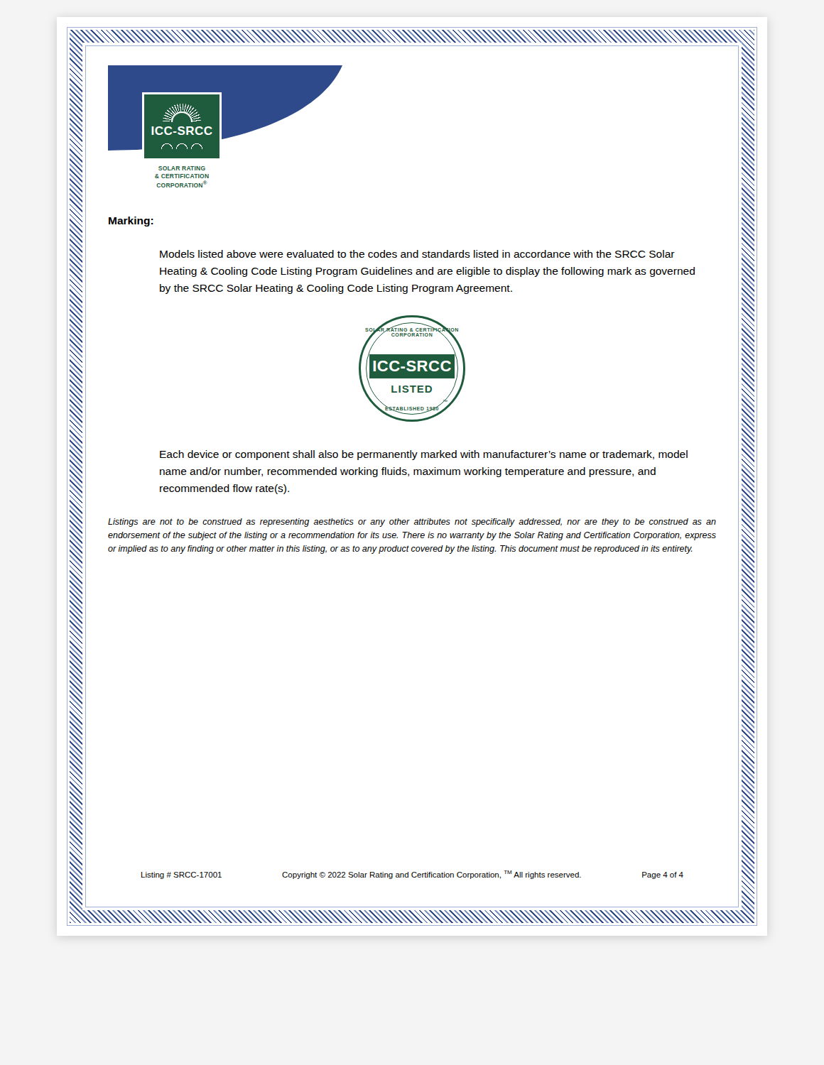ICC-SRCC
SOLAR RATING
& CERTIFICATION
CORPORATION®
Marking:
Models listed above were evaluated to the codes and standards listed in accordance with the SRCC Solar Heating & Cooling Code Listing Program Guidelines and are eligible to display the following mark as governed by the SRCC Solar Heating & Cooling Code Listing Program Agreement.
SOLAR RATING & CERTIFICATION CORPORATION
ICC-SRCC
LISTED
ESTABLISHED 1980
™
Each device or component shall also be permanently marked with manufacturer’s name or trademark, model name and/or number, recommended working fluids, maximum working temperature and pressure, and recommended flow rate(s).
Listings are not to be construed as representing aesthetics or any other attributes not specifically addressed, nor are they to be construed as an endorsement of the subject of the listing or a recommendation for its use. There is no warranty by the Solar Rating and Certification Corporation, express or implied as to any finding or other matter in this listing, or as to any product covered by the listing. This document must be reproduced in its entirety.
Listing # SRCC-17001
Copyright © 2022 Solar Rating and Certification Corporation, TM All rights reserved.
Page 4 of 4